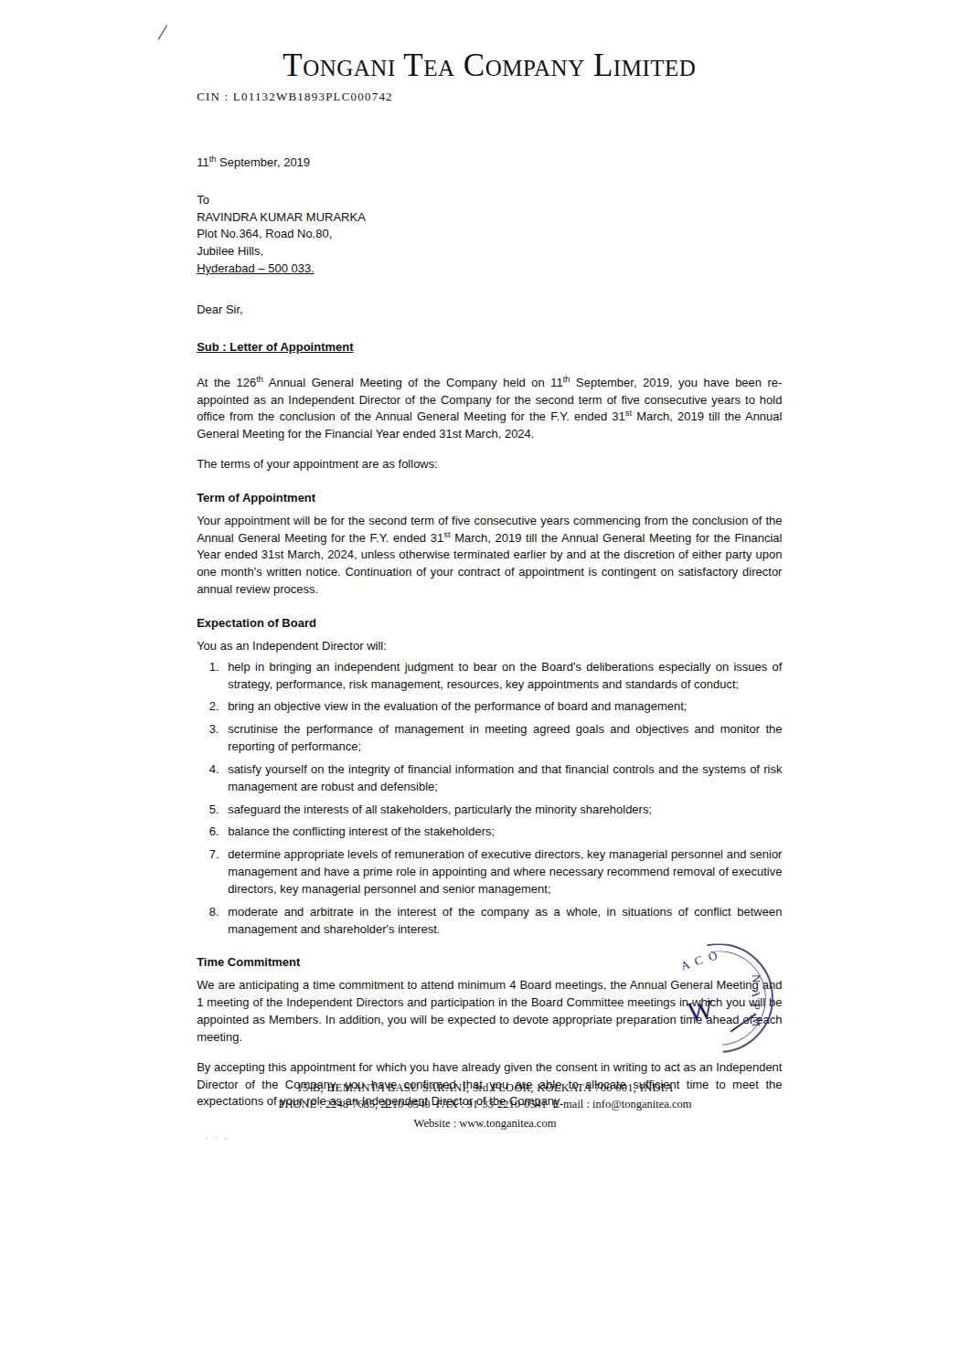/
Tongani Tea Company Limited
CIN : L01132WB1893PLC000742
11th September, 2019
To
RAVINDRA KUMAR MURARKA
Plot No.364, Road No.80,
Jubilee Hills,
Hyderabad – 500 033.
Dear Sir,
Sub : Letter of Appointment
At the 126th Annual General Meeting of the Company held on 11th September, 2019, you have been re-appointed as an Independent Director of the Company for the second term of five consecutive years to hold office from the conclusion of the Annual General Meeting for the F.Y. ended 31st March, 2019 till the Annual General Meeting for the Financial Year ended 31st March, 2024.
The terms of your appointment are as follows:
Term of Appointment
Your appointment will be for the second term of five consecutive years commencing from the conclusion of the Annual General Meeting for the F.Y. ended 31st March, 2019 till the Annual General Meeting for the Financial Year ended 31st March, 2024, unless otherwise terminated earlier by and at the discretion of either party upon one month's written notice. Continuation of your contract of appointment is contingent on satisfactory director annual review process.
Expectation of Board
You as an Independent Director will:
help in bringing an independent judgment to bear on the Board's deliberations especially on issues of strategy, performance, risk management, resources, key appointments and standards of conduct;
bring an objective view in the evaluation of the performance of board and management;
scrutinise the performance of management in meeting agreed goals and objectives and monitor the reporting of performance;
satisfy yourself on the integrity of financial information and that financial controls and the systems of risk management are robust and defensible;
safeguard the interests of all stakeholders, particularly the minority shareholders;
balance the conflicting interest of the stakeholders;
determine appropriate levels of remuneration of executive directors, key managerial personnel and senior management and have a prime role in appointing and where necessary recommend removal of executive directors, key managerial personnel and senior management;
moderate and arbitrate in the interest of the company as a whole, in situations of conflict between management and shareholder's interest.
Time Commitment
We are anticipating a time commitment to attend minimum 4 Board meetings, the Annual General Meeting and 1 meeting of the Independent Directors and participation in the Board Committee meetings in which you will be appointed as Members. In addition, you will be expected to devote appropriate preparation time ahead of each meeting.
By accepting this appointment for which you have already given the consent in writing to act as an Independent Director of the Company, you have confirmed that you are able to allocate sufficient time to meet the expectations of your role as an Independent Director of the Company.
A C O
N A P M
W
15-B, HEMANTA BASU SARANI, 3rd FLOOR, KOLKATA 700 001, INDIA
PHONE : 2248-7685, 2210-0540 FAX : 91-33-2210-0541 E-mail : info@tonganitea.com
Website : www.tonganitea.com
. . .